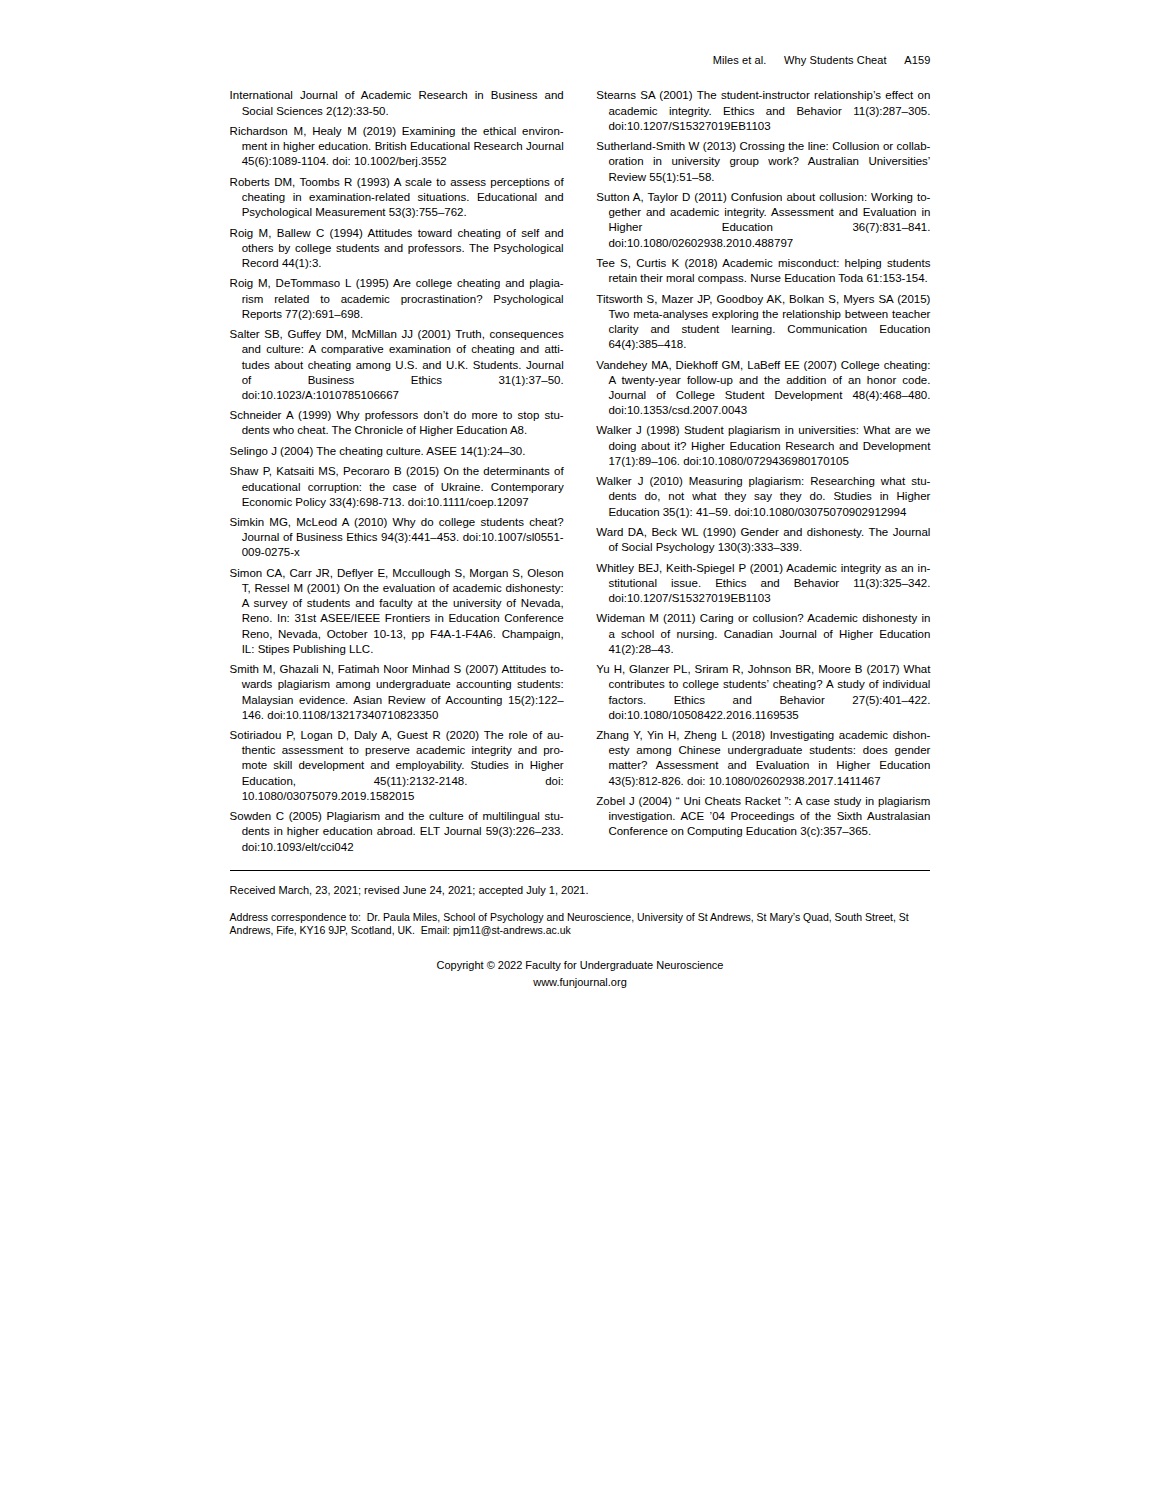Miles et al. Why Students Cheat A159
International Journal of Academic Research in Business and Social Sciences 2(12):33-50.
Richardson M, Healy M (2019) Examining the ethical environment in higher education. British Educational Research Journal 45(6):1089-1104. doi: 10.1002/berj.3552
Roberts DM, Toombs R (1993) A scale to assess perceptions of cheating in examination-related situations. Educational and Psychological Measurement 53(3):755–762.
Roig M, Ballew C (1994) Attitudes toward cheating of self and others by college students and professors. The Psychological Record 44(1):3.
Roig M, DeTommaso L (1995) Are college cheating and plagiarism related to academic procrastination? Psychological Reports 77(2):691–698.
Salter SB, Guffey DM, McMillan JJ (2001) Truth, consequences and culture: A comparative examination of cheating and attitudes about cheating among U.S. and U.K. Students. Journal of Business Ethics 31(1):37–50. doi:10.1023/A:1010785106667
Schneider A (1999) Why professors don’t do more to stop students who cheat. The Chronicle of Higher Education A8.
Selingo J (2004) The cheating culture. ASEE 14(1):24–30.
Shaw P, Katsaiti MS, Pecoraro B (2015) On the determinants of educational corruption: the case of Ukraine. Contemporary Economic Policy 33(4):698-713. doi:10.1111/coep.12097
Simkin MG, McLeod A (2010) Why do college students cheat? Journal of Business Ethics 94(3):441–453. doi:10.1007/sl0551-009-0275-x
Simon CA, Carr JR, Deflyer E, Mccullough S, Morgan S, Oleson T, Ressel M (2001) On the evaluation of academic dishonesty: A survey of students and faculty at the university of Nevada, Reno. In: 31st ASEE/IEEE Frontiers in Education Conference Reno, Nevada, October 10-13, pp F4A-1-F4A6. Champaign, IL: Stipes Publishing LLC.
Smith M, Ghazali N, Fatimah Noor Minhad S (2007) Attitudes towards plagiarism among undergraduate accounting students: Malaysian evidence. Asian Review of Accounting 15(2):122–146. doi:10.1108/13217340710823350
Sotiriadou P, Logan D, Daly A, Guest R (2020) The role of authentic assessment to preserve academic integrity and promote skill development and employability. Studies in Higher Education, 45(11):2132-2148. doi: 10.1080/03075079.2019.1582015
Sowden C (2005) Plagiarism and the culture of multilingual students in higher education abroad. ELT Journal 59(3):226–233. doi:10.1093/elt/cci042
Stearns SA (2001) The student-instructor relationship’s effect on academic integrity. Ethics and Behavior 11(3):287–305. doi:10.1207/S15327019EB1103
Sutherland-Smith W (2013) Crossing the line: Collusion or collaboration in university group work? Australian Universities’ Review 55(1):51–58.
Sutton A, Taylor D (2011) Confusion about collusion: Working together and academic integrity. Assessment and Evaluation in Higher Education 36(7):831–841. doi:10.1080/02602938.2010.488797
Tee S, Curtis K (2018) Academic misconduct: helping students retain their moral compass. Nurse Education Toda 61:153-154.
Titsworth S, Mazer JP, Goodboy AK, Bolkan S, Myers SA (2015) Two meta-analyses exploring the relationship between teacher clarity and student learning. Communication Education 64(4):385–418.
Vandehey MA, Diekhoff GM, LaBeff EE (2007) College cheating: A twenty-year follow-up and the addition of an honor code. Journal of College Student Development 48(4):468–480. doi:10.1353/csd.2007.0043
Walker J (1998) Student plagiarism in universities: What are we doing about it? Higher Education Research and Development 17(1):89–106. doi:10.1080/0729436980170105
Walker J (2010) Measuring plagiarism: Researching what students do, not what they say they do. Studies in Higher Education 35(1): 41–59. doi:10.1080/03075070902912994
Ward DA, Beck WL (1990) Gender and dishonesty. The Journal of Social Psychology 130(3):333–339.
Whitley BEJ, Keith-Spiegel P (2001) Academic integrity as an institutional issue. Ethics and Behavior 11(3):325–342. doi:10.1207/S15327019EB1103
Wideman M (2011) Caring or collusion? Academic dishonesty in a school of nursing. Canadian Journal of Higher Education 41(2):28–43.
Yu H, Glanzer PL, Sriram R, Johnson BR, Moore B (2017) What contributes to college students’ cheating? A study of individual factors. Ethics and Behavior 27(5):401–422. doi:10.1080/10508422.2016.1169535
Zhang Y, Yin H, Zheng L (2018) Investigating academic dishonesty among Chinese undergraduate students: does gender matter? Assessment and Evaluation in Higher Education 43(5):812-826. doi: 10.1080/02602938.2017.1411467
Zobel J (2004) “ Uni Cheats Racket ”: A case study in plagiarism investigation. ACE ’04 Proceedings of the Sixth Australasian Conference on Computing Education 3(c):357–365.
Received March, 23, 2021; revised June 24, 2021; accepted July 1, 2021.
Address correspondence to: Dr. Paula Miles, School of Psychology and Neuroscience, University of St Andrews, St Mary’s Quad, South Street, St Andrews, Fife, KY16 9JP, Scotland, UK. Email: pjm11@st-andrews.ac.uk
Copyright © 2022 Faculty for Undergraduate Neuroscience
www.funjournal.org